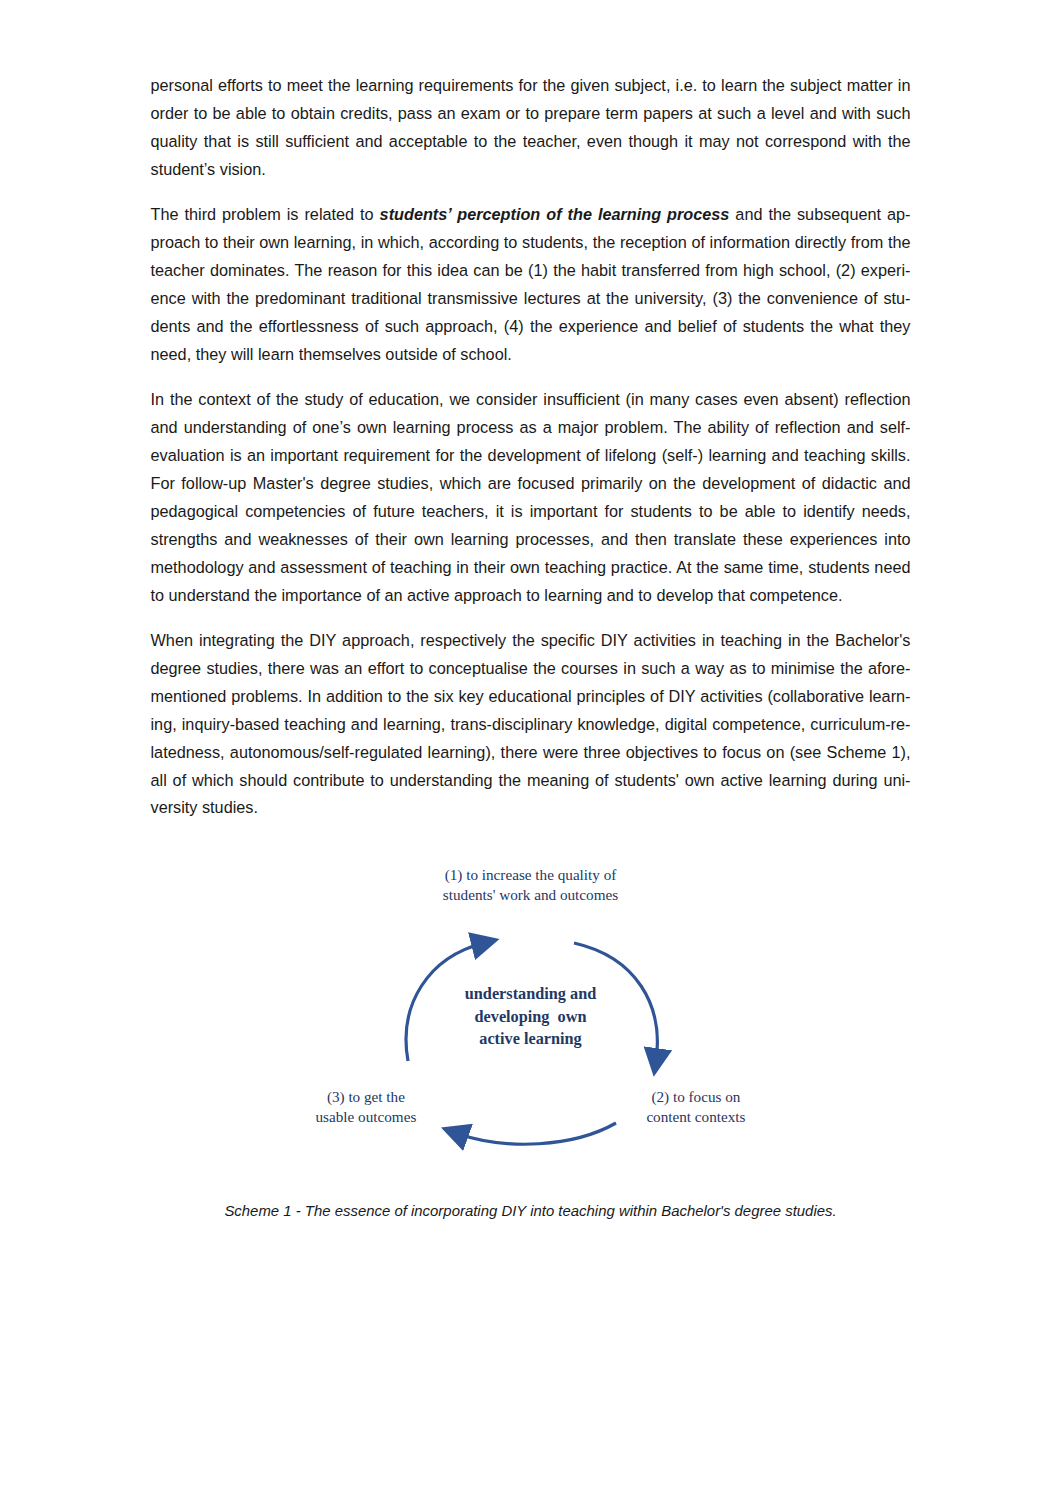personal efforts to meet the learning requirements for the given subject, i.e. to learn the subject matter in order to be able to obtain credits, pass an exam or to prepare term papers at such a level and with such quality that is still sufficient and acceptable to the teacher, even though it may not correspond with the student’s vision.
The third problem is related to students’ perception of the learning process and the subsequent approach to their own learning, in which, according to students, the reception of information directly from the teacher dominates. The reason for this idea can be (1) the habit transferred from high school, (2) experience with the predominant traditional transmissive lectures at the university, (3) the convenience of students and the effortlessness of such approach, (4) the experience and belief of students the what they need, they will learn themselves outside of school.
In the context of the study of education, we consider insufficient (in many cases even absent) reflection and understanding of one’s own learning process as a major problem. The ability of reflection and self-evaluation is an important requirement for the development of lifelong (self-) learning and teaching skills. For follow-up Master's degree studies, which are focused primarily on the development of didactic and pedagogical competencies of future teachers, it is important for students to be able to identify needs, strengths and weaknesses of their own learning processes, and then translate these experiences into methodology and assessment of teaching in their own teaching practice. At the same time, students need to understand the importance of an active approach to learning and to develop that competence.
When integrating the DIY approach, respectively the specific DIY activities in teaching in the Bachelor's degree studies, there was an effort to conceptualise the courses in such a way as to minimise the aforementioned problems. In addition to the six key educational principles of DIY activities (collaborative learning, inquiry-based teaching and learning, trans-disciplinary knowledge, digital competence, curriculum-relatedness, autonomous/self-regulated learning), there were three objectives to focus on (see Scheme 1), all of which should contribute to understanding the meaning of students' own active learning during university studies.
(1) to increase the quality of
students' work and outcomes
understanding and
developing own
active learning
(3) to get the
usable outcomes
(2) to focus on
content contexts
Scheme 1 - The essence of incorporating DIY into teaching within Bachelor's degree studies.